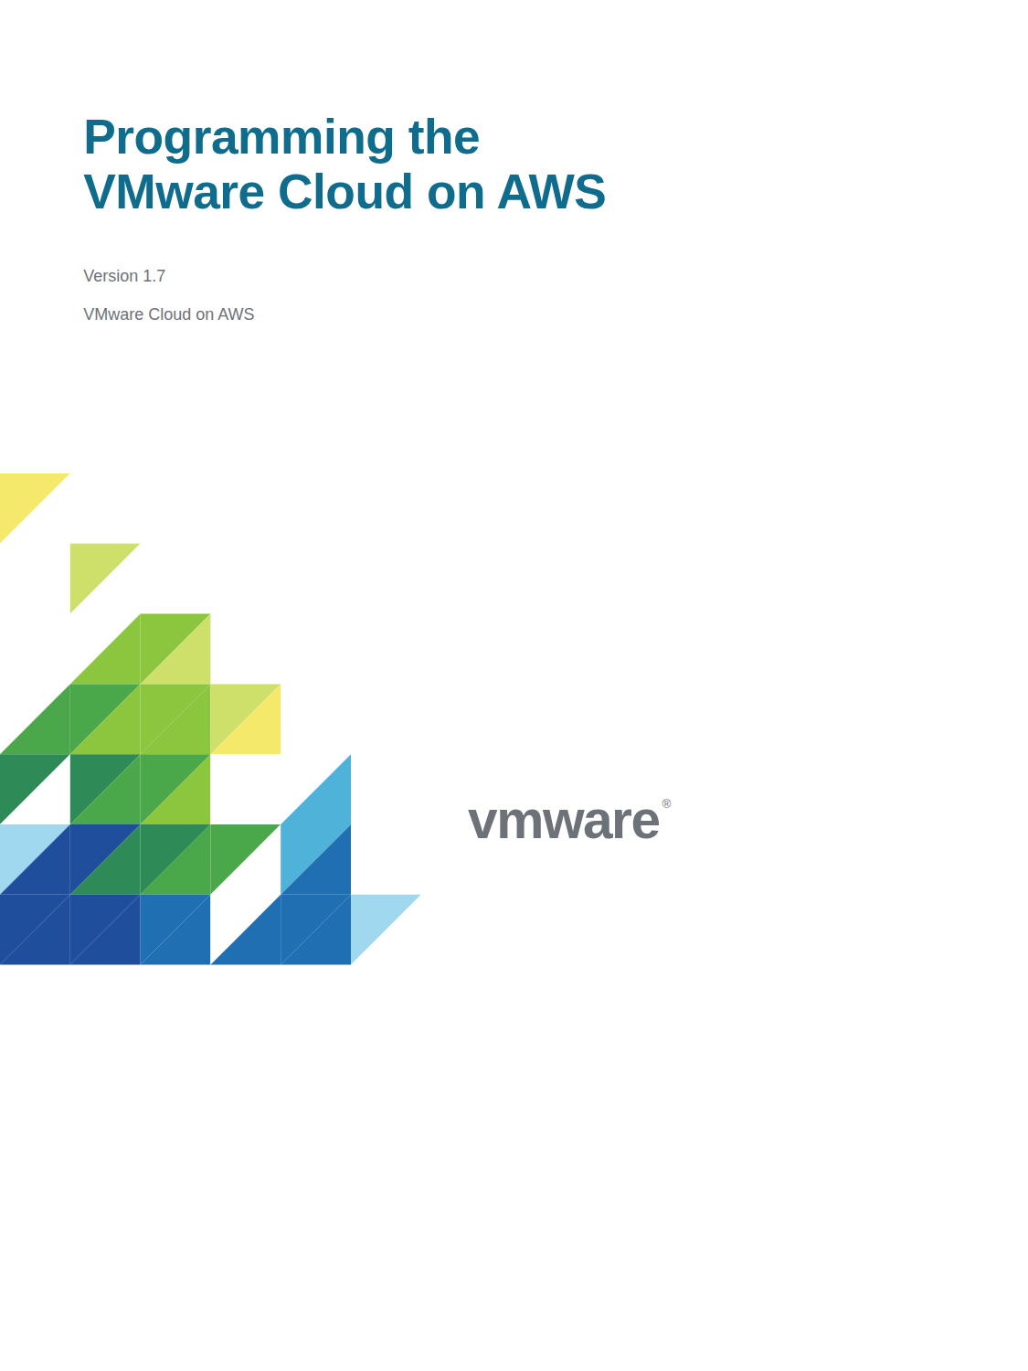Programming the
VMware Cloud on AWS
Version 1.7
VMware Cloud on AWS
vmware®